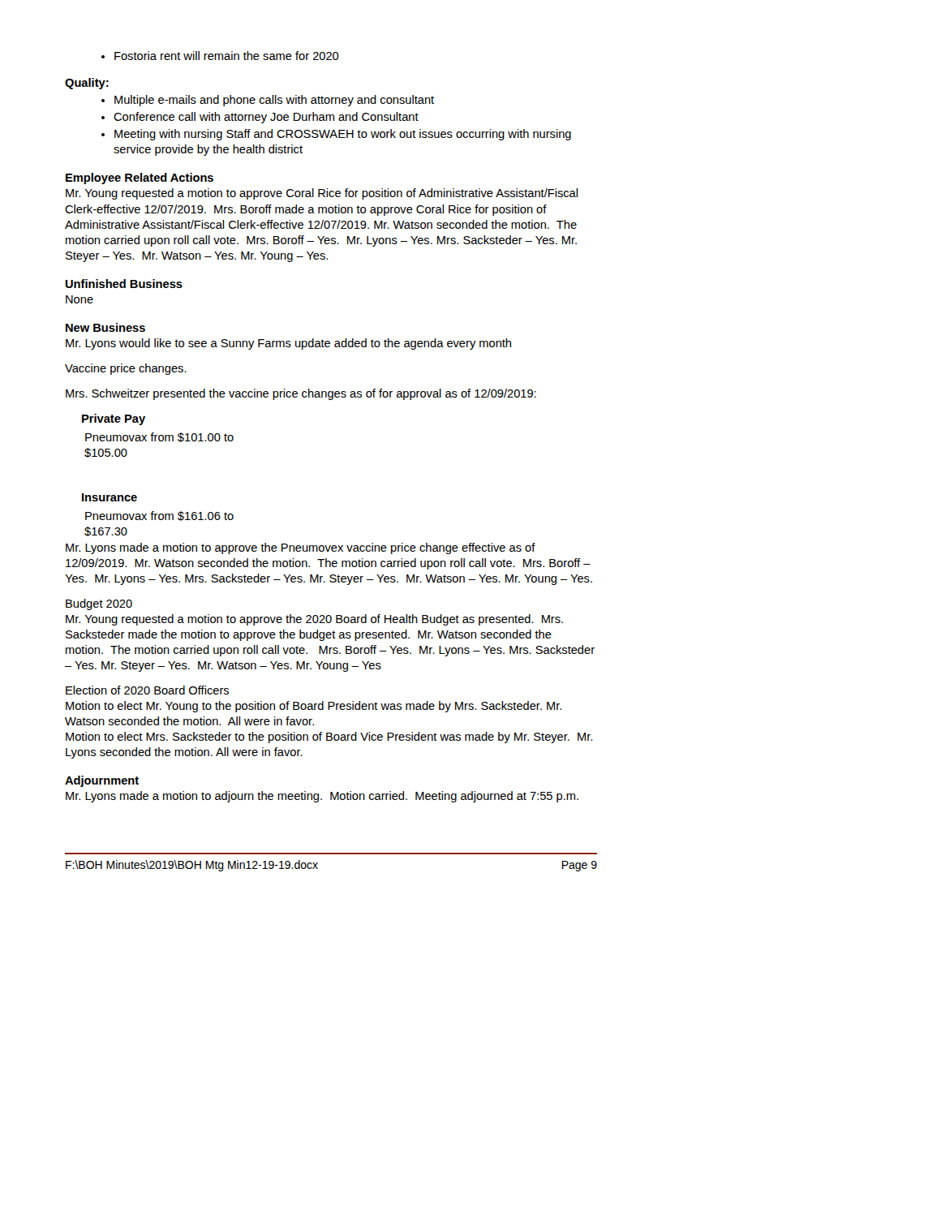Fostoria rent will remain the same for 2020
Quality:
Multiple e-mails and phone calls with attorney and consultant
Conference call with attorney Joe Durham and Consultant
Meeting with nursing Staff and CROSSWAEH to work out issues occurring with nursing service provide by the health district
Employee Related Actions
Mr. Young requested a motion to approve Coral Rice for position of Administrative Assistant/Fiscal Clerk-effective 12/07/2019. Mrs. Boroff made a motion to approve Coral Rice for position of Administrative Assistant/Fiscal Clerk-effective 12/07/2019. Mr. Watson seconded the motion. The motion carried upon roll call vote. Mrs. Boroff – Yes. Mr. Lyons – Yes. Mrs. Sacksteder – Yes. Mr. Steyer – Yes. Mr. Watson – Yes. Mr. Young – Yes.
Unfinished Business
None
New Business
Mr. Lyons would like to see a Sunny Farms update added to the agenda every month
Vaccine price changes.
Mrs. Schweitzer presented the vaccine price changes as of for approval as of 12/09/2019:
Private Pay
Pneumovax from $101.00 to
$105.00
Insurance
Pneumovax from $161.06 to
$167.30
Mr. Lyons made a motion to approve the Pneumovex vaccine price change effective as of 12/09/2019. Mr. Watson seconded the motion. The motion carried upon roll call vote. Mrs. Boroff – Yes. Mr. Lyons – Yes. Mrs. Sacksteder – Yes. Mr. Steyer – Yes. Mr. Watson – Yes. Mr. Young – Yes.
Budget 2020
Mr. Young requested a motion to approve the 2020 Board of Health Budget as presented. Mrs. Sacksteder made the motion to approve the budget as presented. Mr. Watson seconded the motion. The motion carried upon roll call vote. Mrs. Boroff – Yes. Mr. Lyons – Yes. Mrs. Sacksteder – Yes. Mr. Steyer – Yes. Mr. Watson – Yes. Mr. Young – Yes
Election of 2020 Board Officers
Motion to elect Mr. Young to the position of Board President was made by Mrs. Sacksteder. Mr. Watson seconded the motion. All were in favor.
Motion to elect Mrs. Sacksteder to the position of Board Vice President was made by Mr. Steyer. Mr. Lyons seconded the motion. All were in favor.
Adjournment
Mr. Lyons made a motion to adjourn the meeting. Motion carried. Meeting adjourned at 7:55 p.m.
F:\BOH Minutes\2019\BOH Mtg Min12-19-19.docx
Page 9